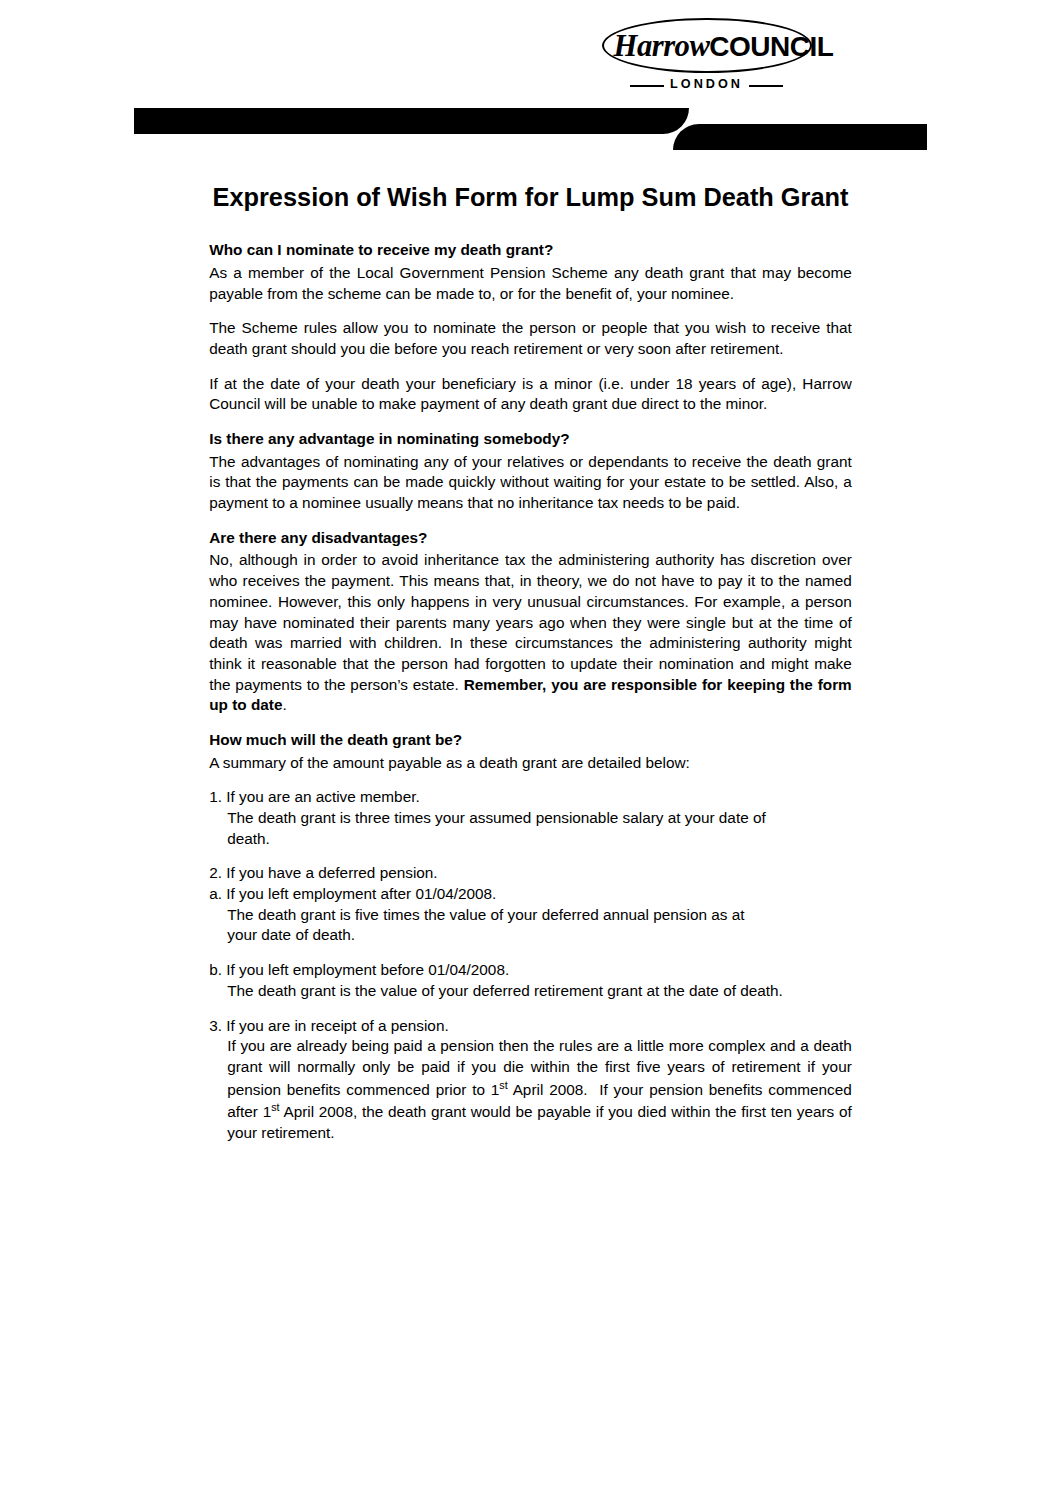Harrow COUNCIL
LONDON
Expression of Wish Form for Lump Sum Death Grant
Who can I nominate to receive my death grant?
As a member of the Local Government Pension Scheme any death grant that may become payable from the scheme can be made to, or for the benefit of, your nominee.
The Scheme rules allow you to nominate the person or people that you wish to receive that death grant should you die before you reach retirement or very soon after retirement.
If at the date of your death your beneficiary is a minor (i.e. under 18 years of age), Harrow Council will be unable to make payment of any death grant due direct to the minor.
Is there any advantage in nominating somebody?
The advantages of nominating any of your relatives or dependants to receive the death grant is that the payments can be made quickly without waiting for your estate to be settled. Also, a payment to a nominee usually means that no inheritance tax needs to be paid.
Are there any disadvantages?
No, although in order to avoid inheritance tax the administering authority has discretion over who receives the payment. This means that, in theory, we do not have to pay it to the named nominee. However, this only happens in very unusual circumstances. For example, a person may have nominated their parents many years ago when they were single but at the time of death was married with children. In these circumstances the administering authority might think it reasonable that the person had forgotten to update their nomination and might make the payments to the person’s estate. Remember, you are responsible for keeping the form up to date.
How much will the death grant be?
A summary of the amount payable as a death grant are detailed below:
1. If you are an active member.
The death grant is three times your assumed pensionable salary at your date of
death.
2. If you have a deferred pension.
a. If you left employment after 01/04/2008.
The death grant is five times the value of your deferred annual pension as at
your date of death.
b. If you left employment before 01/04/2008.
The death grant is the value of your deferred retirement grant at the date of death.
3. If you are in receipt of a pension.
If you are already being paid a pension then the rules are a little more complex and a death grant will normally only be paid if you die within the first five years of retirement if your pension benefits commenced prior to 1st April 2008. If your pension benefits commenced after 1st April 2008, the death grant would be payable if you died within the first ten years of your retirement.